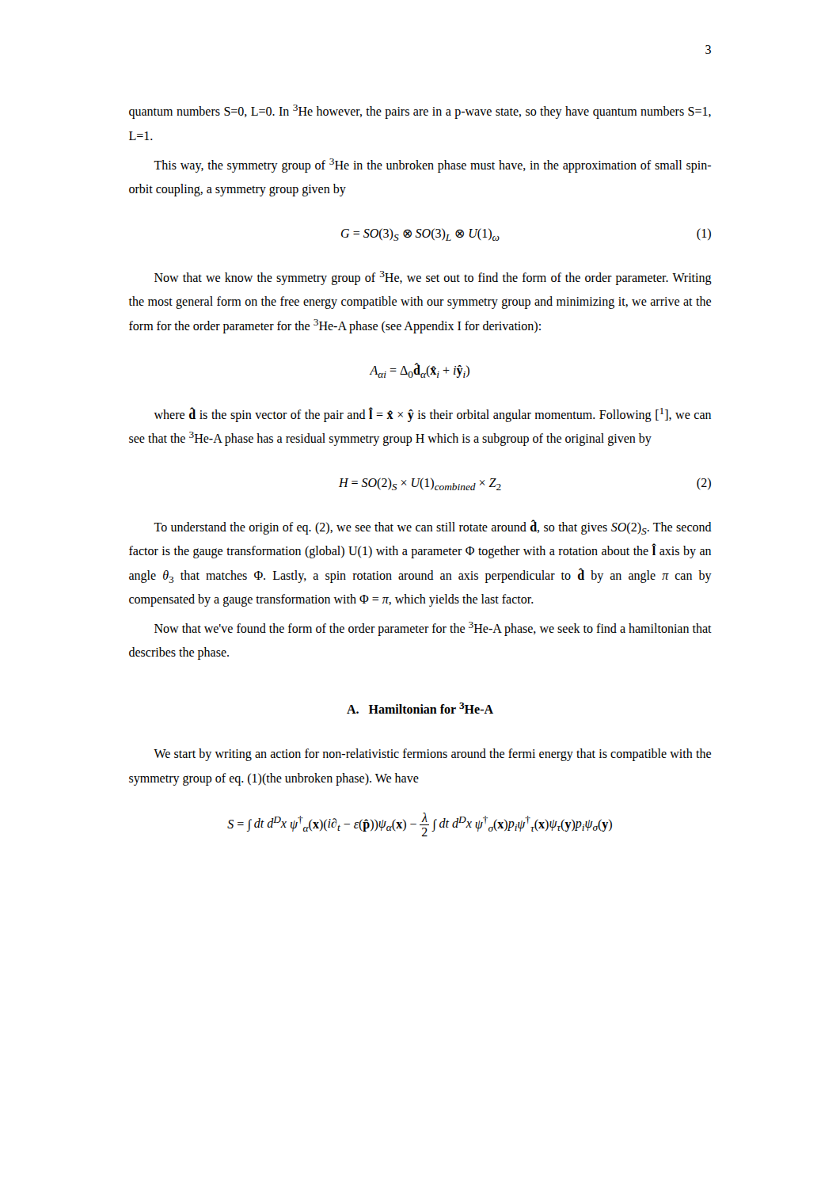3
quantum numbers S=0, L=0. In 3He however, the pairs are in a p-wave state, so they have quantum numbers S=1, L=1.
This way, the symmetry group of 3He in the unbroken phase must have, in the approximation of small spin-orbit coupling, a symmetry group given by
G = SO(3)S ⊗ SO(3)L ⊗ U(1)ω
(1)
Now that we know the symmetry group of 3He, we set out to find the form of the order parameter. Writing the most general form on the free energy compatible with our symmetry group and minimizing it, we arrive at the form for the order parameter for the 3He-A phase (see Appendix I for derivation):
Aαi = Δ0d̂α(x̂i + iŷi)
where d̂ is the spin vector of the pair and l̂ = x̂ × ŷ is their orbital angular momentum. Following [1], we can see that the 3He-A phase has a residual symmetry group H which is a subgroup of the original given by
H = SO(2)S × U(1)combined × Z2
(2)
To understand the origin of eq. (2), we see that we can still rotate around d̂, so that gives SO(2)S. The second factor is the gauge transformation (global) U(1) with a parameter Φ together with a rotation about the l̂ axis by an angle θ3 that matches Φ. Lastly, a spin rotation around an axis perpendicular to d̂ by an angle π can by compensated by a gauge transformation with Φ = π, which yields the last factor.
Now that we've found the form of the order parameter for the 3He-A phase, we seek to find a hamiltonian that describes the phase.
A. Hamiltonian for 3He-A
We start by writing an action for non-relativistic fermions around the fermi energy that is compatible with the symmetry group of eq. (1)(the unbroken phase). We have
S = ∫ dt dDx ψ†α(x)(i∂t − ε(p̂))ψα(x) − λ 2 ∫ dt dDx ψ†σ(x)pi ψ†τ(x)ψτ(y)pi ψσ(y)